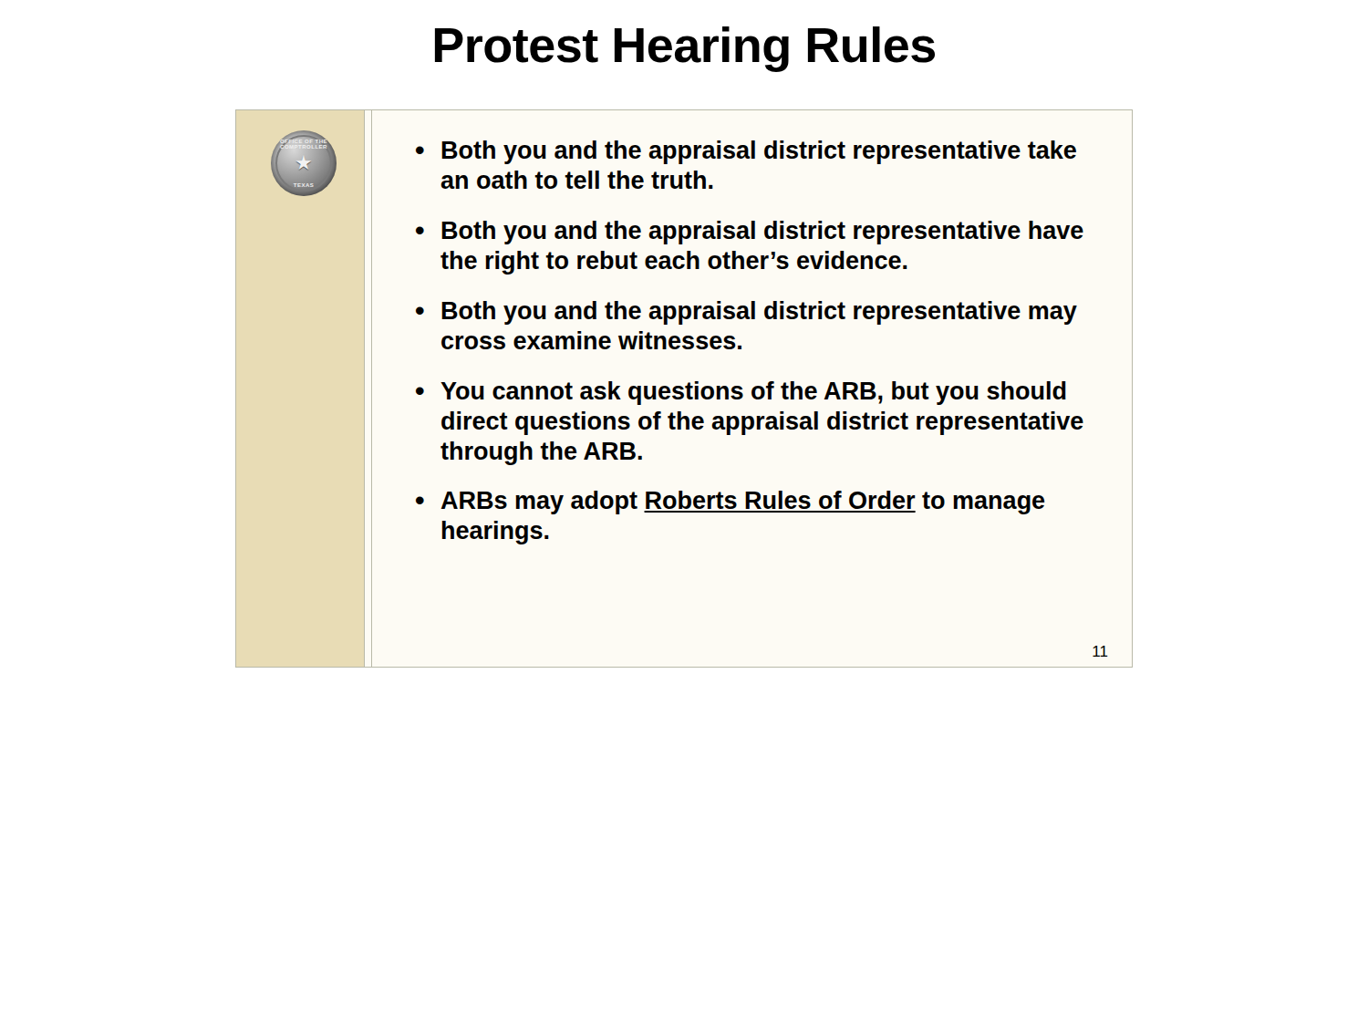Protest Hearing Rules
OFFICE OF THE COMPTROLLER
★
TEXAS
Both you and the appraisal district representative take an oath to tell the truth.
Both you and the appraisal district representative have the right to rebut each other’s evidence.
Both you and the appraisal district representative may cross examine witnesses.
You cannot ask questions of the ARB, but you should direct questions of the appraisal district representative through the ARB.
ARBs may adopt Roberts Rules of Order to manage hearings.
11